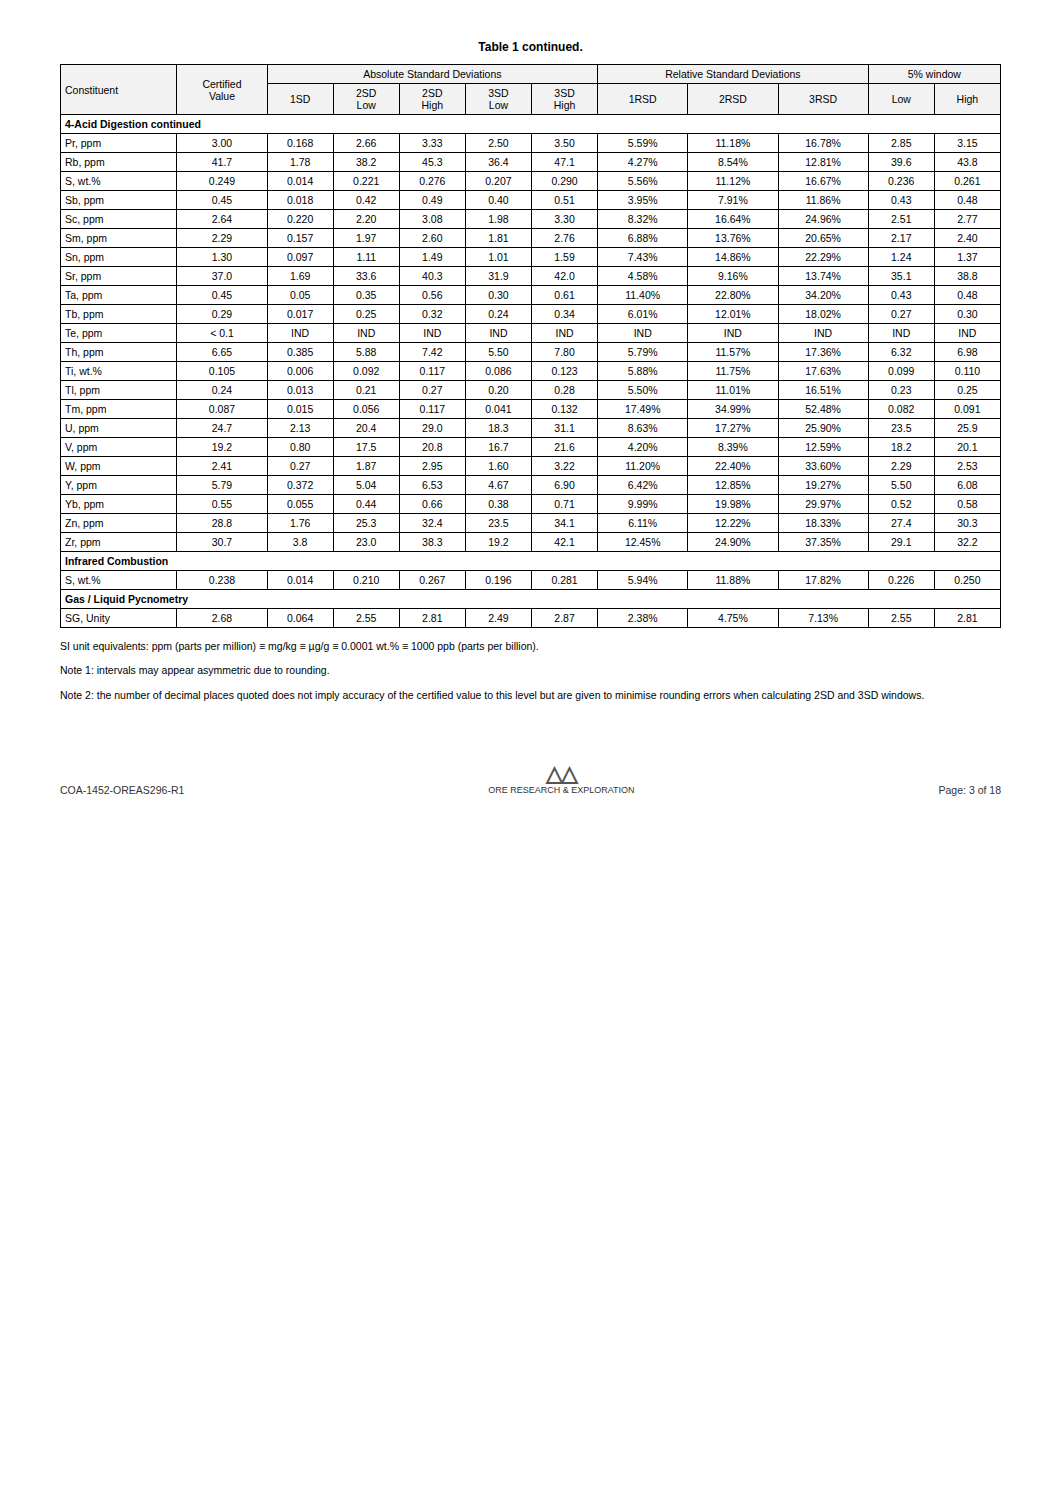Table 1 continued.
| Constituent | Certified Value | Absolute Standard Deviations | Relative Standard Deviations | 5% window |
| --- | --- | --- | --- | --- |
| 1SD | 2SD Low | 2SD High | 3SD Low | 3SD High | 1RSD | 2RSD | 3RSD | Low | High |
| 4-Acid Digestion continued |
| Pr, ppm | 3.00 | 0.168 | 2.66 | 3.33 | 2.50 | 3.50 | 5.59% | 11.18% | 16.78% | 2.85 | 3.15 |
| Rb, ppm | 41.7 | 1.78 | 38.2 | 45.3 | 36.4 | 47.1 | 4.27% | 8.54% | 12.81% | 39.6 | 43.8 |
| S, wt.% | 0.249 | 0.014 | 0.221 | 0.276 | 0.207 | 0.290 | 5.56% | 11.12% | 16.67% | 0.236 | 0.261 |
| Sb, ppm | 0.45 | 0.018 | 0.42 | 0.49 | 0.40 | 0.51 | 3.95% | 7.91% | 11.86% | 0.43 | 0.48 |
| Sc, ppm | 2.64 | 0.220 | 2.20 | 3.08 | 1.98 | 3.30 | 8.32% | 16.64% | 24.96% | 2.51 | 2.77 |
| Sm, ppm | 2.29 | 0.157 | 1.97 | 2.60 | 1.81 | 2.76 | 6.88% | 13.76% | 20.65% | 2.17 | 2.40 |
| Sn, ppm | 1.30 | 0.097 | 1.11 | 1.49 | 1.01 | 1.59 | 7.43% | 14.86% | 22.29% | 1.24 | 1.37 |
| Sr, ppm | 37.0 | 1.69 | 33.6 | 40.3 | 31.9 | 42.0 | 4.58% | 9.16% | 13.74% | 35.1 | 38.8 |
| Ta, ppm | 0.45 | 0.05 | 0.35 | 0.56 | 0.30 | 0.61 | 11.40% | 22.80% | 34.20% | 0.43 | 0.48 |
| Tb, ppm | 0.29 | 0.017 | 0.25 | 0.32 | 0.24 | 0.34 | 6.01% | 12.01% | 18.02% | 0.27 | 0.30 |
| Te, ppm | < 0.1 | IND | IND | IND | IND | IND | IND | IND | IND | IND | IND |
| Th, ppm | 6.65 | 0.385 | 5.88 | 7.42 | 5.50 | 7.80 | 5.79% | 11.57% | 17.36% | 6.32 | 6.98 |
| Ti, wt.% | 0.105 | 0.006 | 0.092 | 0.117 | 0.086 | 0.123 | 5.88% | 11.75% | 17.63% | 0.099 | 0.110 |
| Tl, ppm | 0.24 | 0.013 | 0.21 | 0.27 | 0.20 | 0.28 | 5.50% | 11.01% | 16.51% | 0.23 | 0.25 |
| Tm, ppm | 0.087 | 0.015 | 0.056 | 0.117 | 0.041 | 0.132 | 17.49% | 34.99% | 52.48% | 0.082 | 0.091 |
| U, ppm | 24.7 | 2.13 | 20.4 | 29.0 | 18.3 | 31.1 | 8.63% | 17.27% | 25.90% | 23.5 | 25.9 |
| V, ppm | 19.2 | 0.80 | 17.5 | 20.8 | 16.7 | 21.6 | 4.20% | 8.39% | 12.59% | 18.2 | 20.1 |
| W, ppm | 2.41 | 0.27 | 1.87 | 2.95 | 1.60 | 3.22 | 11.20% | 22.40% | 33.60% | 2.29 | 2.53 |
| Y, ppm | 5.79 | 0.372 | 5.04 | 6.53 | 4.67 | 6.90 | 6.42% | 12.85% | 19.27% | 5.50 | 6.08 |
| Yb, ppm | 0.55 | 0.055 | 0.44 | 0.66 | 0.38 | 0.71 | 9.99% | 19.98% | 29.97% | 0.52 | 0.58 |
| Zn, ppm | 28.8 | 1.76 | 25.3 | 32.4 | 23.5 | 34.1 | 6.11% | 12.22% | 18.33% | 27.4 | 30.3 |
| Zr, ppm | 30.7 | 3.8 | 23.0 | 38.3 | 19.2 | 42.1 | 12.45% | 24.90% | 37.35% | 29.1 | 32.2 |
| Infrared Combustion |
| S, wt.% | 0.238 | 0.014 | 0.210 | 0.267 | 0.196 | 0.281 | 5.94% | 11.88% | 17.82% | 0.226 | 0.250 |
| Gas / Liquid Pycnometry |
| SG, Unity | 2.68 | 0.064 | 2.55 | 2.81 | 2.49 | 2.87 | 2.38% | 4.75% | 7.13% | 2.55 | 2.81 |
SI unit equivalents: ppm (parts per million) ≡ mg/kg ≡ µg/g ≡ 0.0001 wt.% ≡ 1000 ppb (parts per billion).
Note 1: intervals may appear asymmetric due to rounding.
Note 2: the number of decimal places quoted does not imply accuracy of the certified value to this level but are given to minimise rounding errors when calculating 2SD and 3SD windows.
COA-1452-OREAS296-R1
△△
ORE RESEARCH & EXPLORATION
Page: 3 of 18